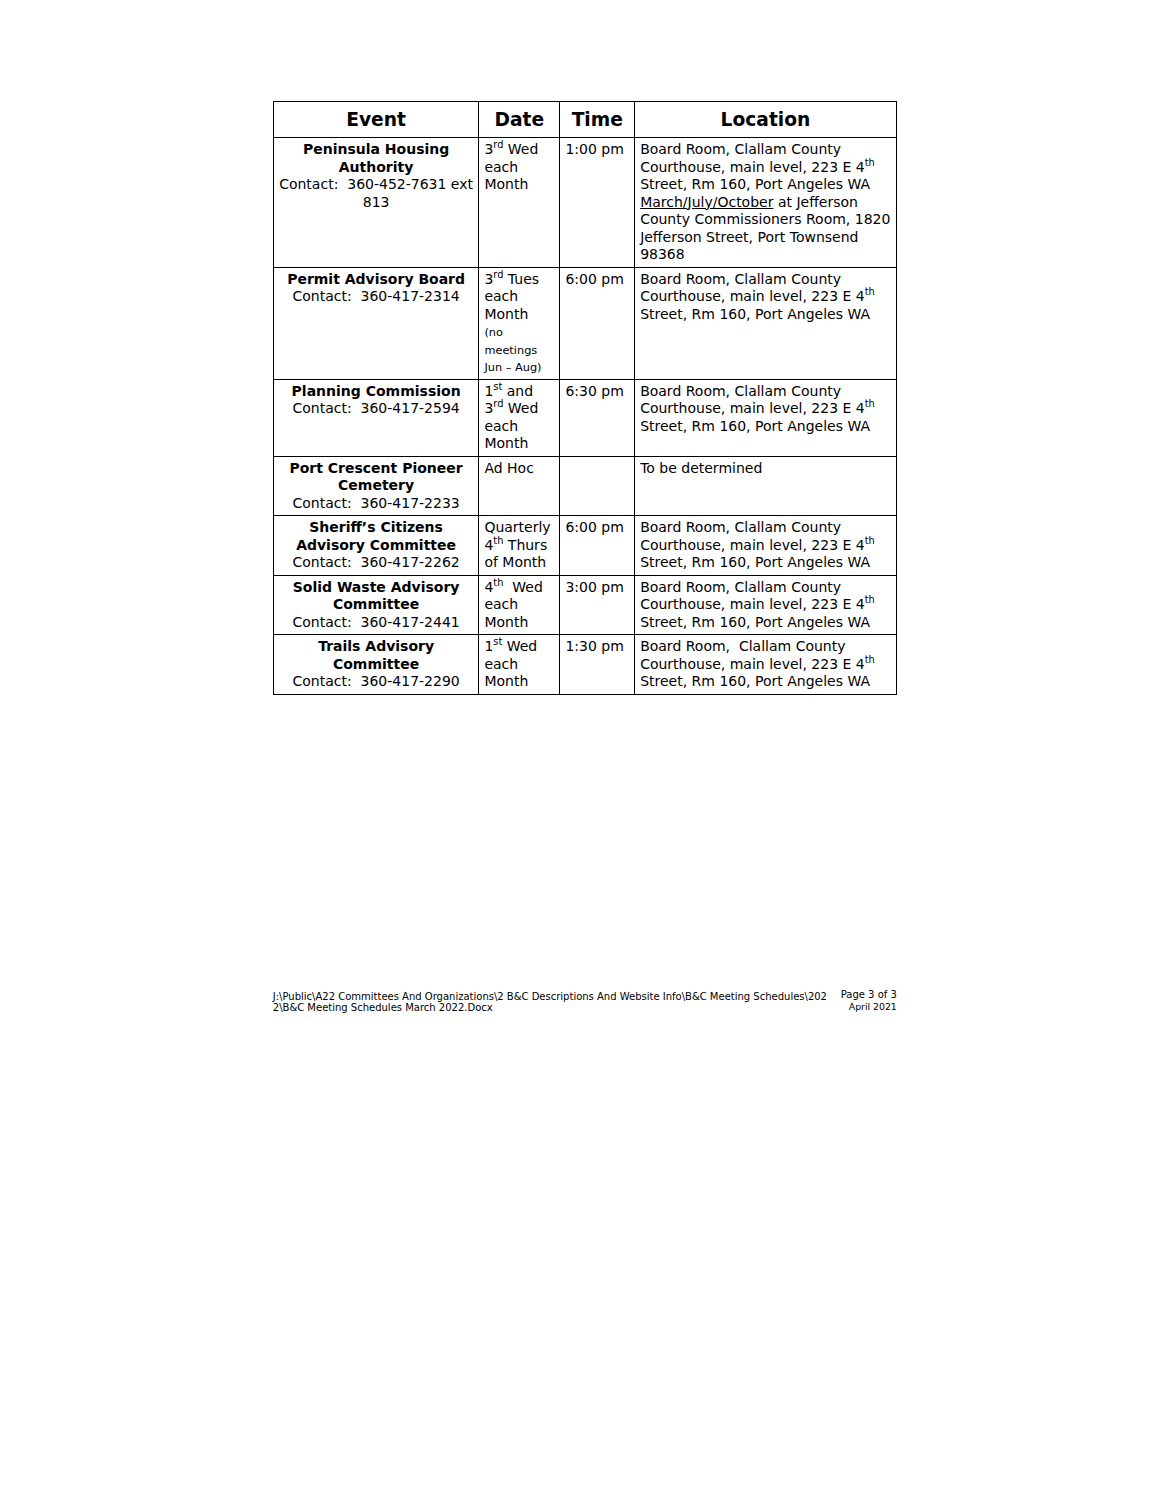| Event | Date | Time | Location |
| --- | --- | --- | --- |
| Peninsula Housing Authority Contact: 360-452-7631 ext 813 | 3 rd Wed each Month | 1:00 pm | Board Room, Clallam County Courthouse, main level, 223 E 4 th Street, Rm 160, Port Angeles WA March/July/October at Jefferson County Commissioners Room, 1820 Jefferson Street, Port Townsend 98368 |
| Permit Advisory Board Contact: 360-417-2314 | 3 rd Tues each Month (no meetings Jun – Aug) | 6:00 pm | Board Room, Clallam County Courthouse, main level, 223 E 4 th Street, Rm 160, Port Angeles WA |
| Planning Commission Contact: 360-417-2594 | 1 st and 3 rd Wed each Month | 6:30 pm | Board Room, Clallam County Courthouse, main level, 223 E 4 th Street, Rm 160, Port Angeles WA |
| Port Crescent Pioneer Cemetery Contact: 360-417-2233 | Ad Hoc | | To be determined |
| Sheriff’s Citizens Advisory Committee Contact: 360-417-2262 | Quarterly 4 th Thurs of Month | 6:00 pm | Board Room, Clallam County Courthouse, main level, 223 E 4 th Street, Rm 160, Port Angeles WA |
| Solid Waste Advisory Committee Contact: 360-417-2441 | 4 th Wed each Month | 3:00 pm | Board Room, Clallam County Courthouse, main level, 223 E 4 th Street, Rm 160, Port Angeles WA |
| Trails Advisory Committee Contact: 360-417-2290 | 1 st Wed each Month | 1:30 pm | Board Room, Clallam County Courthouse, main level, 223 E 4 th Street, Rm 160, Port Angeles WA |
J:\Public\A22 Committees And Organizations\2 B&C Descriptions And Website Info\B&C Meeting Schedules\2022\B&C Meeting Schedules March 2022.Docx
Page 3 of 3 April 2021